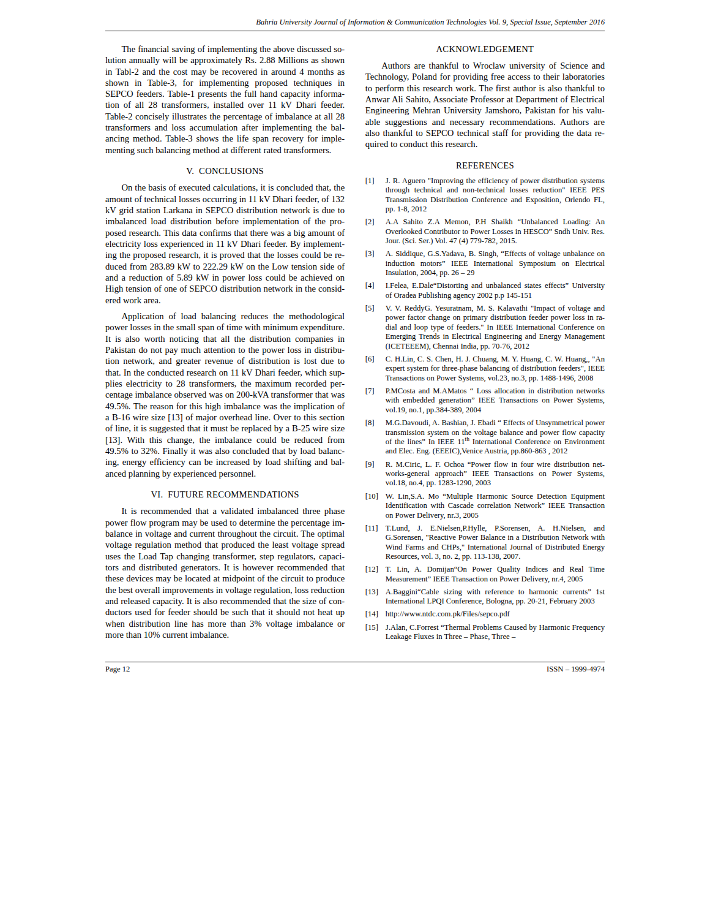Bahria University Journal of Information & Communication Technologies Vol. 9, Special Issue, September 2016
The financial saving of implementing the above discussed solution annually will be approximately Rs. 2.88 Millions as shown in Tabl-2 and the cost may be recovered in around 4 months as shown in Table-3, for implementing proposed techniques in SEPCO feeders. Table-1 presents the full hand capacity information of all 28 transformers, installed over 11 kV Dhari feeder. Table-2 concisely illustrates the percentage of imbalance at all 28 transformers and loss accumulation after implementing the balancing method. Table-3 shows the life span recovery for implementing such balancing method at different rated transformers.
V. Conclusions
On the basis of executed calculations, it is concluded that, the amount of technical losses occurring in 11 kV Dhari feeder, of 132 kV grid station Larkana in SEPCO distribution network is due to imbalanced load distribution before implementation of the proposed research. This data confirms that there was a big amount of electricity loss experienced in 11 kV Dhari feeder. By implementing the proposed research, it is proved that the losses could be reduced from 283.89 kW to 222.29 kW on the Low tension side of and a reduction of 5.89 kW in power loss could be achieved on High tension of one of SEPCO distribution network in the considered work area.
Application of load balancing reduces the methodological power losses in the small span of time with minimum expenditure. It is also worth noticing that all the distribution companies in Pakistan do not pay much attention to the power loss in distribution network, and greater revenue of distribution is lost due to that. In the conducted research on 11 kV Dhari feeder, which supplies electricity to 28 transformers, the maximum recorded percentage imbalance observed was on 200-kVA transformer that was 49.5%. The reason for this high imbalance was the implication of a B-16 wire size [13] of major overhead line. Over to this section of line, it is suggested that it must be replaced by a B-25 wire size [13]. With this change, the imbalance could be reduced from 49.5% to 32%. Finally it was also concluded that by load balancing, energy efficiency can be increased by load shifting and balanced planning by experienced personnel.
VI. Future Recommendations
It is recommended that a validated imbalanced three phase power flow program may be used to determine the percentage imbalance in voltage and current throughout the circuit. The optimal voltage regulation method that produced the least voltage spread uses the Load Tap changing transformer, step regulators, capacitors and distributed generators. It is however recommended that these devices may be located at midpoint of the circuit to produce the best overall improvements in voltage regulation, loss reduction and released capacity. It is also recommended that the size of conductors used for feeder should be such that it should not heat up when distribution line has more than 3% voltage imbalance or more than 10% current imbalance.
Acknowledgement
Authors are thankful to Wroclaw university of Science and Technology, Poland for providing free access to their laboratories to perform this research work. The first author is also thankful to Anwar Ali Sahito, Associate Professor at Department of Electrical Engineering Mehran University Jamshoro, Pakistan for his valuable suggestions and necessary recommendations. Authors are also thankful to SEPCO technical staff for providing the data required to conduct this research.
References
[1] J. R. Aguero "Improving the efficiency of power distribution systems through technical and non-technical losses reduction" IEEE PES Transmission Distribution Conference and Exposition, Orlendo FL, pp. 1-8, 2012
[2] A.A Sahito Z.A Memon, P.H Shaikh “Unbalanced Loading: An Overlooked Contributor to Power Losses in HESCO” Sndh Univ. Res. Jour. (Sci. Ser.) Vol. 47 (4) 779-782, 2015.
[3] A. Siddique, G.S.Yadava, B. Singh, “Effects of voltage unbalance on induction motors” IEEE International Symposium on Electrical Insulation, 2004, pp. 26 – 29
[4] I.Felea, E.Dale“Distorting and unbalanced states effects” University of Oradea Publishing agency 2002 p.p 145-151
[5] V. V. ReddyG. Yesuratnam, M. S. Kalavathi "Impact of voltage and power factor change on primary distribution feeder power loss in radial and loop type of feeders." In IEEE International Conference on Emerging Trends in Electrical Engineering and Energy Management (ICETEEEM), Chennai India, pp. 70-76, 2012
[6] C. H.Lin, C. S. Chen, H. J. Chuang, M. Y. Huang, C. W. Huang,, "An expert system for three-phase balancing of distribution feeders", IEEE Transactions on Power Systems, vol.23, no.3, pp. 1488-1496, 2008
[7] P.MCosta and M.AMatos “ Loss allocation in distribution networks with embedded generation” IEEE Transactions on Power Systems, vol.19, no.1, pp.384-389, 2004
[8] M.G.Davoudi, A. Bashian, J. Ebadi “ Effects of Unsymmetrical power transmission system on the voltage balance and power flow capacity of the lines” In IEEE 11th International Conference on Environment and Elec. Eng. (EEEIC),Venice Austria, pp.860-863 , 2012
[9] R. M.Ciric, L. F. Ochoa “Power flow in four wire distribution networks-general approach” IEEE Transactions on Power Systems, vol.18, no.4, pp. 1283-1290, 2003
[10] W. Lin,S.A. Mo “Multiple Harmonic Source Detection Equipment Identification with Cascade correlation Network” IEEE Transaction on Power Delivery, nr.3, 2005
[11] T.Lund, J. E.Nielsen,P.Hylle, P.Sorensen, A. H.Nielsen, and G.Sorensen, "Reactive Power Balance in a Distribution Network with Wind Farms and CHPs," International Journal of Distributed Energy Resources, vol. 3, no. 2, pp. 113-138, 2007.
[12] T. Lin, A. Domijan“On Power Quality Indices and Real Time Measurement” IEEE Transaction on Power Delivery, nr.4, 2005
[13] A.Baggini“Cable sizing with reference to harmonic currents” 1st International LPQI Conference, Bologna, pp. 20-21, February 2003
[14] http://www.ntdc.com.pk/Files/sepco.pdf
[15] J.Alan, C.Forrest “Thermal Problems Caused by Harmonic Frequency Leakage Fluxes in Three – Phase, Three –
Page 12 ISSN – 1999-4974